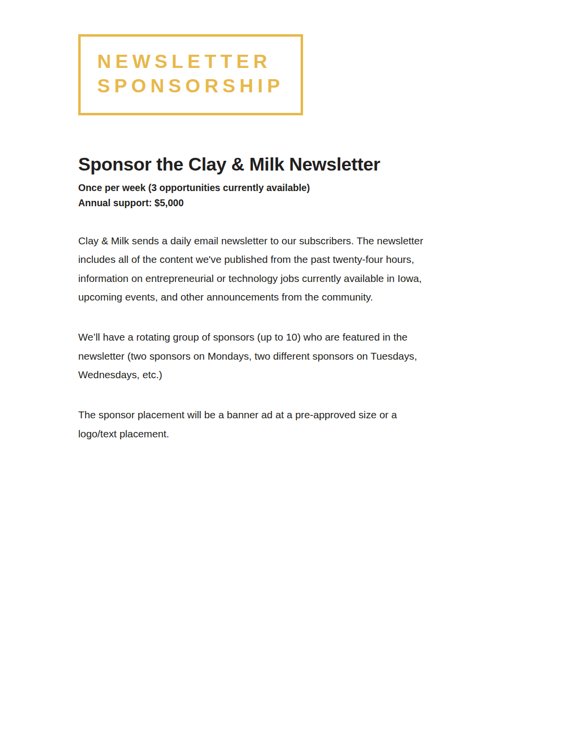Newsletter Sponsorship
Sponsor the Clay & Milk Newsletter
Once per week (3 opportunities currently available) Annual support: $5,000
Clay & Milk sends a daily email newsletter to our subscribers. The newsletter includes all of the content we've published from the past twenty-four hours, information on entrepreneurial or technology jobs currently available in Iowa, upcoming events, and other announcements from the community.
We’ll have a rotating group of sponsors (up to 10) who are featured in the newsletter (two sponsors on Mondays, two different sponsors on Tuesdays, Wednesdays, etc.)
The sponsor placement will be a banner ad at a pre-approved size or a logo/text placement.